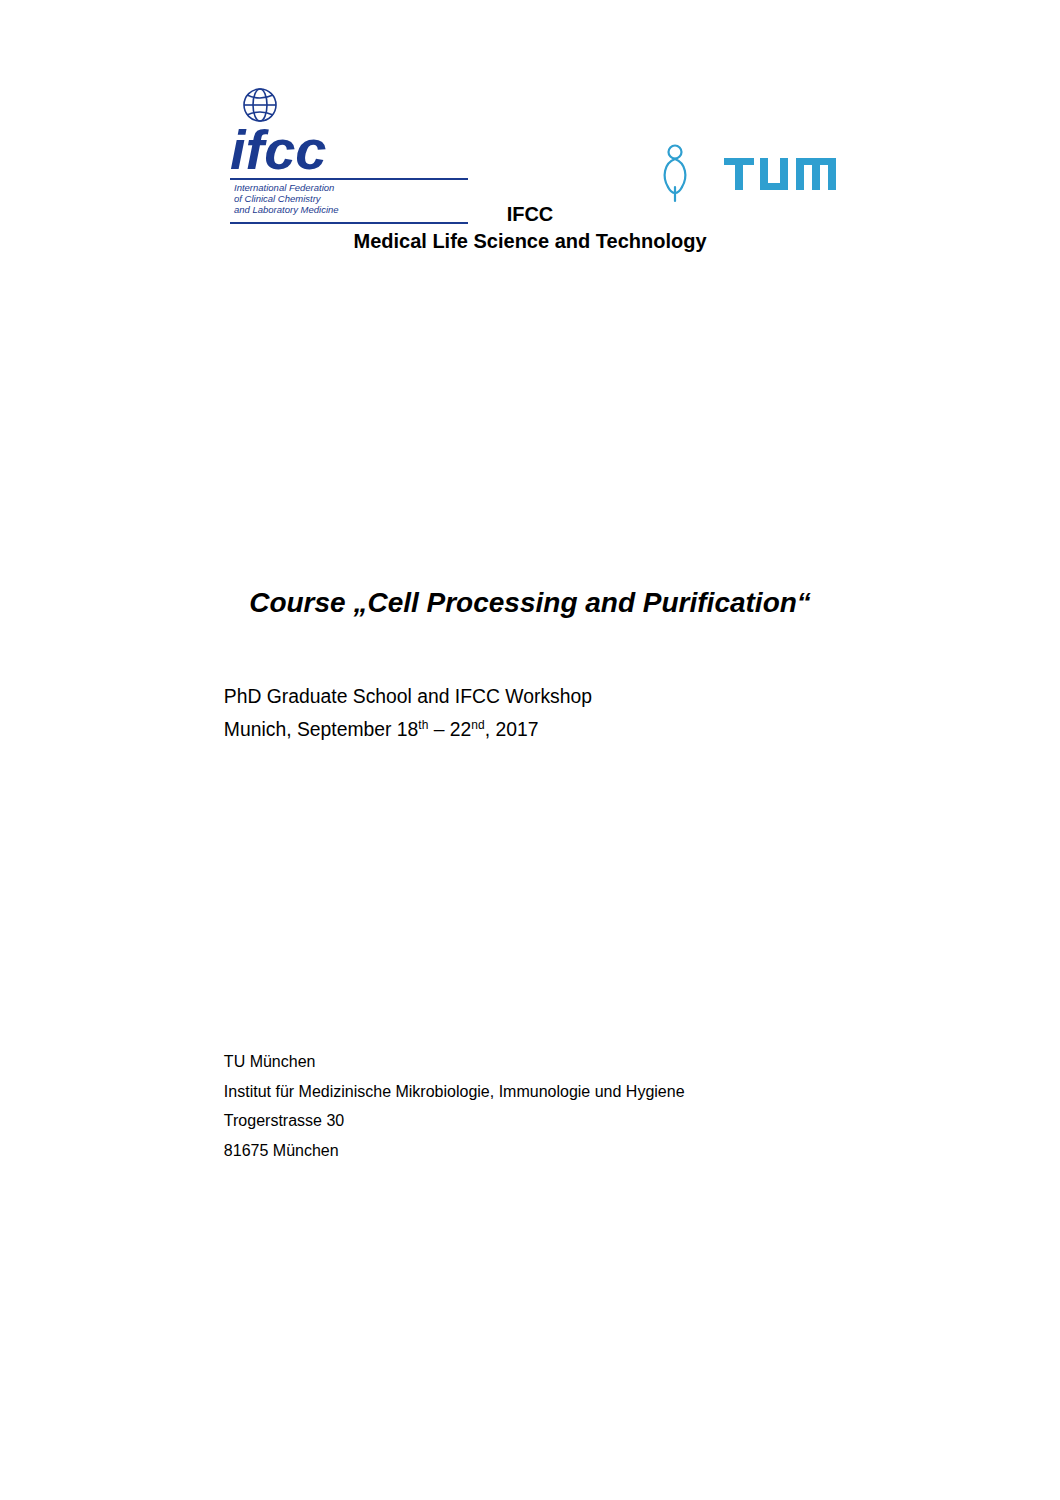ifcc International Federation of Clinical Chemistry and Laboratory Medicine
IFCC
Medical Life Science and Technology
Course „Cell Processing and Purification“
PhD Graduate School and IFCC Workshop
Munich, September 18th – 22nd, 2017
TU München
Institut für Medizinische Mikrobiologie, Immunologie und Hygiene
Trogerstrasse 30
81675 München